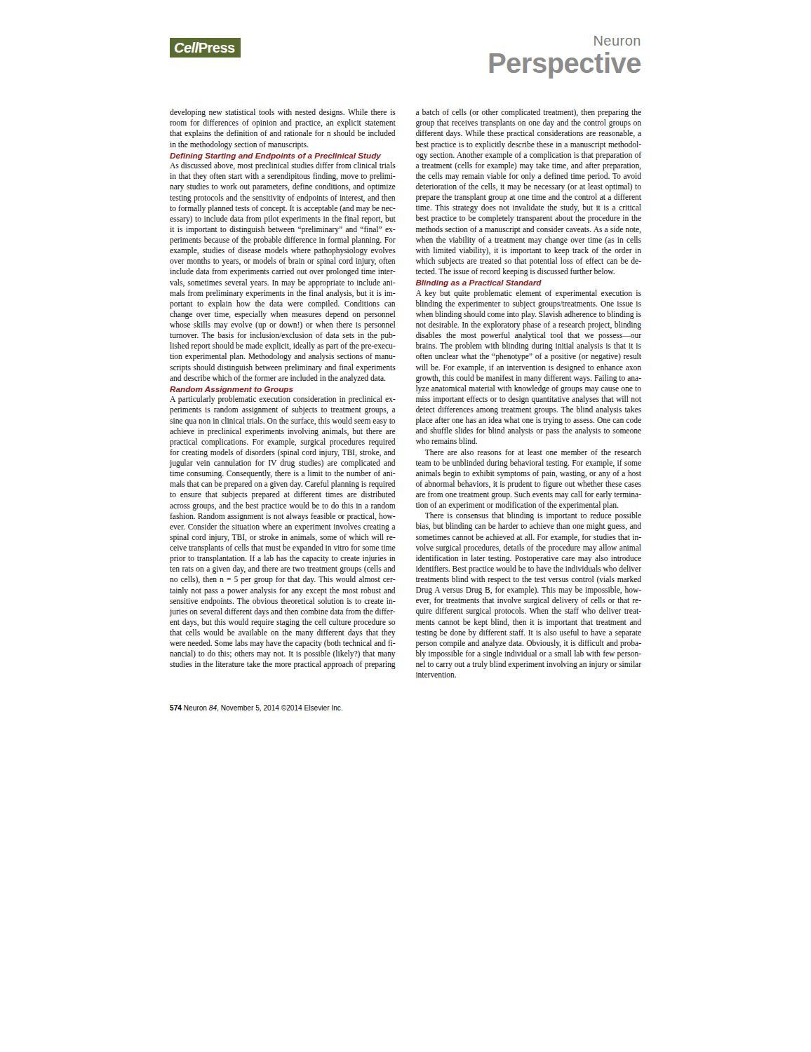Cell Press
Neuron
Perspective
developing new statistical tools with nested designs. While there is room for differences of opinion and practice, an explicit statement that explains the definition of and rationale for n should be included in the methodology section of manuscripts.
Defining Starting and Endpoints of a Preclinical Study
As discussed above, most preclinical studies differ from clinical trials in that they often start with a serendipitous finding, move to preliminary studies to work out parameters, define conditions, and optimize testing protocols and the sensitivity of endpoints of interest, and then to formally planned tests of concept. It is acceptable (and may be necessary) to include data from pilot experiments in the final report, but it is important to distinguish between “preliminary” and “final” experiments because of the probable difference in formal planning. For example, studies of disease models where pathophysiology evolves over months to years, or models of brain or spinal cord injury, often include data from experiments carried out over prolonged time intervals, sometimes several years. In may be appropriate to include animals from preliminary experiments in the final analysis, but it is important to explain how the data were compiled. Conditions can change over time, especially when measures depend on personnel whose skills may evolve (up or down!) or when there is personnel turnover. The basis for inclusion/exclusion of data sets in the published report should be made explicit, ideally as part of the pre-execution experimental plan. Methodology and analysis sections of manuscripts should distinguish between preliminary and final experiments and describe which of the former are included in the analyzed data.
Random Assignment to Groups
A particularly problematic execution consideration in preclinical experiments is random assignment of subjects to treatment groups, a sine qua non in clinical trials. On the surface, this would seem easy to achieve in preclinical experiments involving animals, but there are practical complications. For example, surgical procedures required for creating models of disorders (spinal cord injury, TBI, stroke, and jugular vein cannulation for IV drug studies) are complicated and time consuming. Consequently, there is a limit to the number of animals that can be prepared on a given day. Careful planning is required to ensure that subjects prepared at different times are distributed across groups, and the best practice would be to do this in a random fashion. Random assignment is not always feasible or practical, however. Consider the situation where an experiment involves creating a spinal cord injury, TBI, or stroke in animals, some of which will receive transplants of cells that must be expanded in vitro for some time prior to transplantation. If a lab has the capacity to create injuries in ten rats on a given day, and there are two treatment groups (cells and no cells), then n = 5 per group for that day. This would almost certainly not pass a power analysis for any except the most robust and sensitive endpoints. The obvious theoretical solution is to create injuries on several different days and then combine data from the different days, but this would require staging the cell culture procedure so that cells would be available on the many different days that they were needed. Some labs may have the capacity (both technical and financial) to do this; others may not. It is possible (likely?) that many studies in the literature take the more practical approach of preparing a batch of cells (or other complicated treatment), then preparing the group that receives transplants on one day and the control groups on different days. While these practical considerations are reasonable, a best practice is to explicitly describe these in a manuscript methodology section. Another example of a complication is that preparation of a treatment (cells for example) may take time, and after preparation, the cells may remain viable for only a defined time period. To avoid deterioration of the cells, it may be necessary (or at least optimal) to prepare the transplant group at one time and the control at a different time. This strategy does not invalidate the study, but it is a critical best practice to be completely transparent about the procedure in the methods section of a manuscript and consider caveats. As a side note, when the viability of a treatment may change over time (as in cells with limited viability), it is important to keep track of the order in which subjects are treated so that potential loss of effect can be detected. The issue of record keeping is discussed further below.
Blinding as a Practical Standard
A key but quite problematic element of experimental execution is blinding the experimenter to subject groups/treatments. One issue is when blinding should come into play. Slavish adherence to blinding is not desirable. In the exploratory phase of a research project, blinding disables the most powerful analytical tool that we possess—our brains. The problem with blinding during initial analysis is that it is often unclear what the “phenotype” of a positive (or negative) result will be. For example, if an intervention is designed to enhance axon growth, this could be manifest in many different ways. Failing to analyze anatomical material with knowledge of groups may cause one to miss important effects or to design quantitative analyses that will not detect differences among treatment groups. The blind analysis takes place after one has an idea what one is trying to assess. One can code and shuffle slides for blind analysis or pass the analysis to someone who remains blind.
There are also reasons for at least one member of the research team to be unblinded during behavioral testing. For example, if some animals begin to exhibit symptoms of pain, wasting, or any of a host of abnormal behaviors, it is prudent to figure out whether these cases are from one treatment group. Such events may call for early termination of an experiment or modification of the experimental plan.
There is consensus that blinding is important to reduce possible bias, but blinding can be harder to achieve than one might guess, and sometimes cannot be achieved at all. For example, for studies that involve surgical procedures, details of the procedure may allow animal identification in later testing. Postoperative care may also introduce identifiers. Best practice would be to have the individuals who deliver treatments blind with respect to the test versus control (vials marked Drug A versus Drug B, for example). This may be impossible, however, for treatments that involve surgical delivery of cells or that require different surgical protocols. When the staff who deliver treatments cannot be kept blind, then it is important that treatment and testing be done by different staff. It is also useful to have a separate person compile and analyze data. Obviously, it is difficult and probably impossible for a single individual or a small lab with few personnel to carry out a truly blind experiment involving an injury or similar intervention.
574 Neuron 84, November 5, 2014 ©2014 Elsevier Inc.